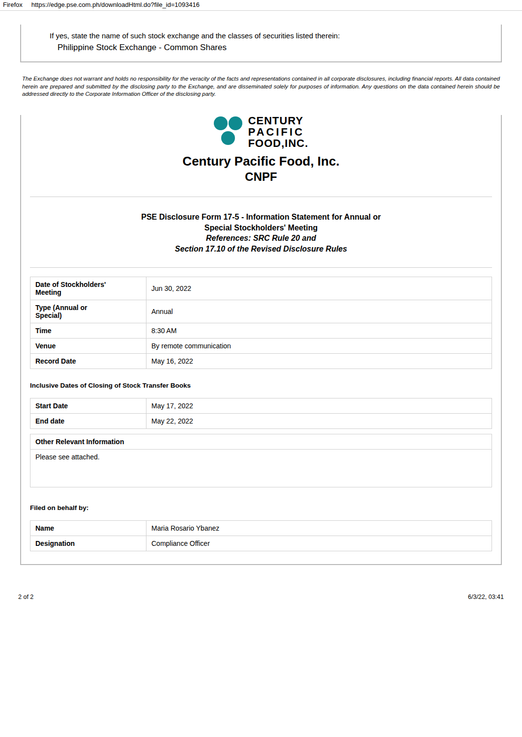Firefox https://edge.pse.com.ph/downloadHtml.do?file_id=1093416
If yes, state the name of such stock exchange and the classes of securities listed therein:
Philippine Stock Exchange - Common Shares
The Exchange does not warrant and holds no responsibility for the veracity of the facts and representations contained in all corporate disclosures, including financial reports. All data contained herein are prepared and submitted by the disclosing party to the Exchange, and are disseminated solely for purposes of information. Any questions on the data contained herein should be addressed directly to the Corporate Information Officer of the disclosing party.
CENTURY
PACIFIC
FOOD,INC.
Century Pacific Food, Inc.
CNPF
PSE Disclosure Form 17-5 - Information Statement for Annual or
Special Stockholders' Meeting
References: SRC Rule 20 and
Section 17.10 of the Revised Disclosure Rules
| Date of Stockholders' Meeting | Jun 30, 2022 |
| Type (Annual or Special) | Annual |
| Time | 8:30 AM |
| Venue | By remote communication |
| Record Date | May 16, 2022 |
Inclusive Dates of Closing of Stock Transfer Books
| Start Date | May 17, 2022 |
| End date | May 22, 2022 |
| Other Relevant Information |
| Please see attached. |
Filed on behalf by:
| Name | Maria Rosario Ybanez |
| Designation | Compliance Officer |
2 of 2 6/3/22, 03:41